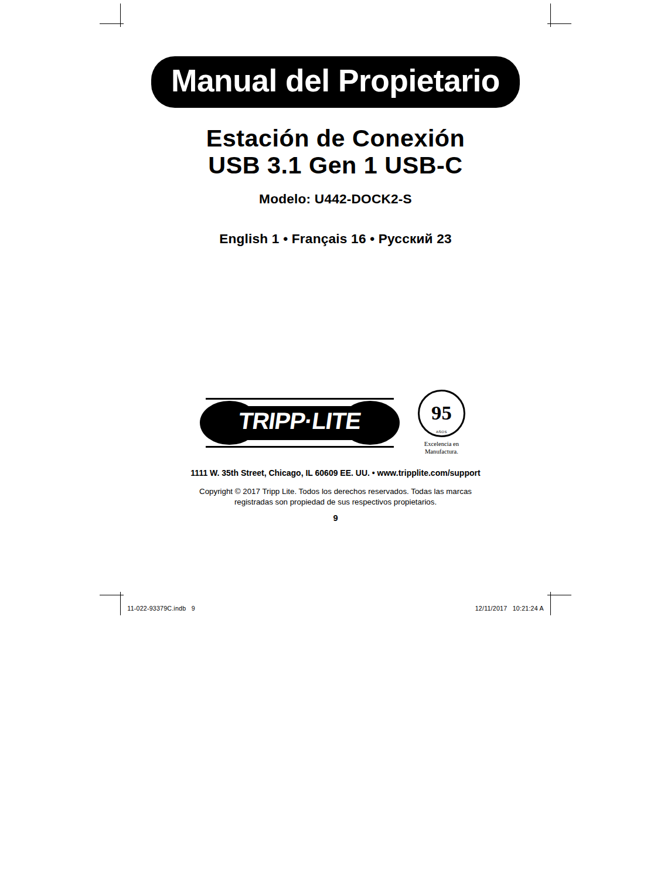Manual del Propietario
Estación de Conexión
USB 3.1 Gen 1 USB-C
Modelo: U442-DOCK2-S
English 1 • Français 16 • Русский 23
TRIPP·LITE
95 AÑOS
Excelencia en
Manufactura.
1111 W. 35th Street, Chicago, IL 60609 EE. UU. • www.tripplite.com/support
Copyright © 2017 Tripp Lite. Todos los derechos reservados. Todas las marcas
registradas son propiedad de sus respectivos propietarios.
9
11-022-93379C.indb 9 12/11/2017 10:21:24 A